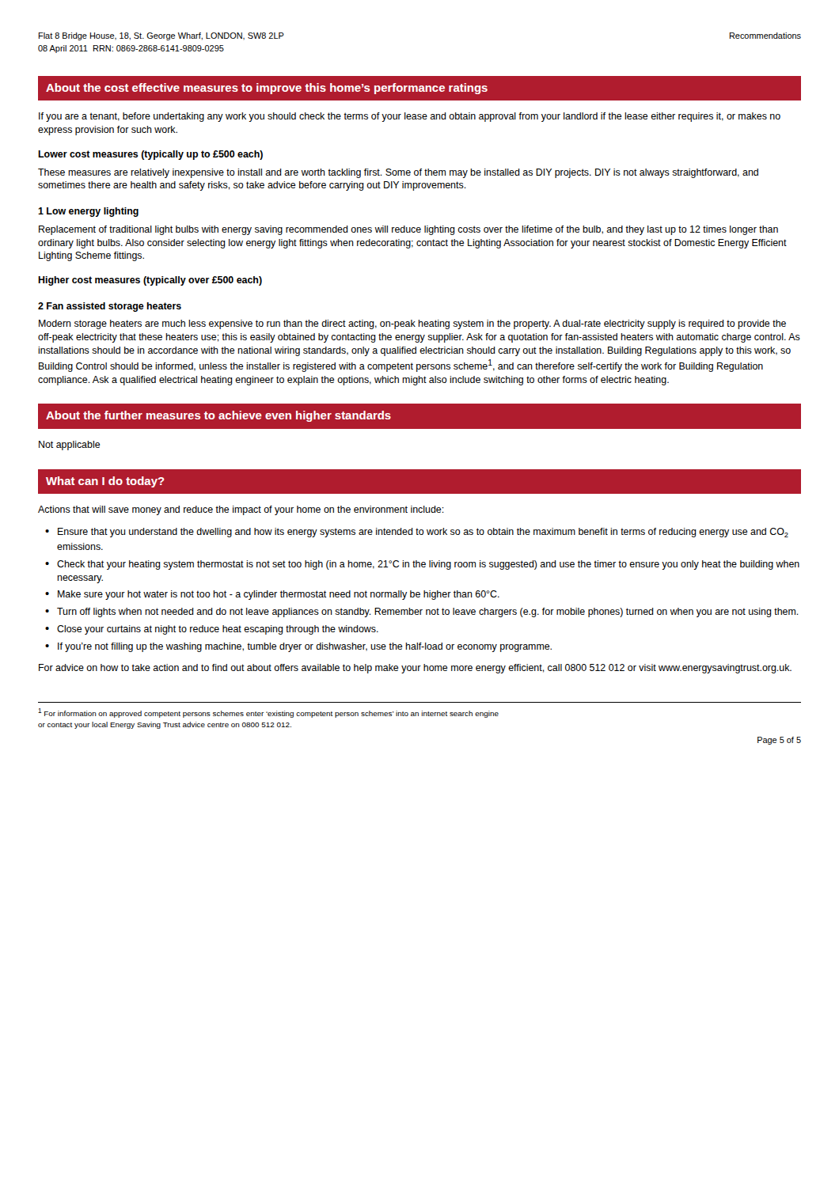Flat 8 Bridge House, 18, St. George Wharf, LONDON, SW8 2LP
08 April 2011 RRN: 0869-2868-6141-9809-0295
Recommendations
About the cost effective measures to improve this home’s performance ratings
If you are a tenant, before undertaking any work you should check the terms of your lease and obtain approval from your landlord if the lease either requires it, or makes no express provision for such work.
Lower cost measures (typically up to £500 each)
These measures are relatively inexpensive to install and are worth tackling first. Some of them may be installed as DIY projects. DIY is not always straightforward, and sometimes there are health and safety risks, so take advice before carrying out DIY improvements.
1 Low energy lighting
Replacement of traditional light bulbs with energy saving recommended ones will reduce lighting costs over the lifetime of the bulb, and they last up to 12 times longer than ordinary light bulbs. Also consider selecting low energy light fittings when redecorating; contact the Lighting Association for your nearest stockist of Domestic Energy Efficient Lighting Scheme fittings.
Higher cost measures (typically over £500 each)
2 Fan assisted storage heaters
Modern storage heaters are much less expensive to run than the direct acting, on-peak heating system in the property. A dual-rate electricity supply is required to provide the off-peak electricity that these heaters use; this is easily obtained by contacting the energy supplier. Ask for a quotation for fan-assisted heaters with automatic charge control. As installations should be in accordance with the national wiring standards, only a qualified electrician should carry out the installation. Building Regulations apply to this work, so Building Control should be informed, unless the installer is registered with a competent persons scheme1, and can therefore self-certify the work for Building Regulation compliance. Ask a qualified electrical heating engineer to explain the options, which might also include switching to other forms of electric heating.
About the further measures to achieve even higher standards
Not applicable
What can I do today?
Actions that will save money and reduce the impact of your home on the environment include:
Ensure that you understand the dwelling and how its energy systems are intended to work so as to obtain the maximum benefit in terms of reducing energy use and CO2 emissions.
Check that your heating system thermostat is not set too high (in a home, 21°C in the living room is suggested) and use the timer to ensure you only heat the building when necessary.
Make sure your hot water is not too hot - a cylinder thermostat need not normally be higher than 60°C.
Turn off lights when not needed and do not leave appliances on standby. Remember not to leave chargers (e.g. for mobile phones) turned on when you are not using them.
Close your curtains at night to reduce heat escaping through the windows.
If you’re not filling up the washing machine, tumble dryer or dishwasher, use the half-load or economy programme.
For advice on how to take action and to find out about offers available to help make your home more energy efficient, call 0800 512 012 or visit www.energysavingtrust.org.uk.
1 For information on approved competent persons schemes enter ‘existing competent person schemes’ into an internet search engine
or contact your local Energy Saving Trust advice centre on 0800 512 012.
Page 5 of 5